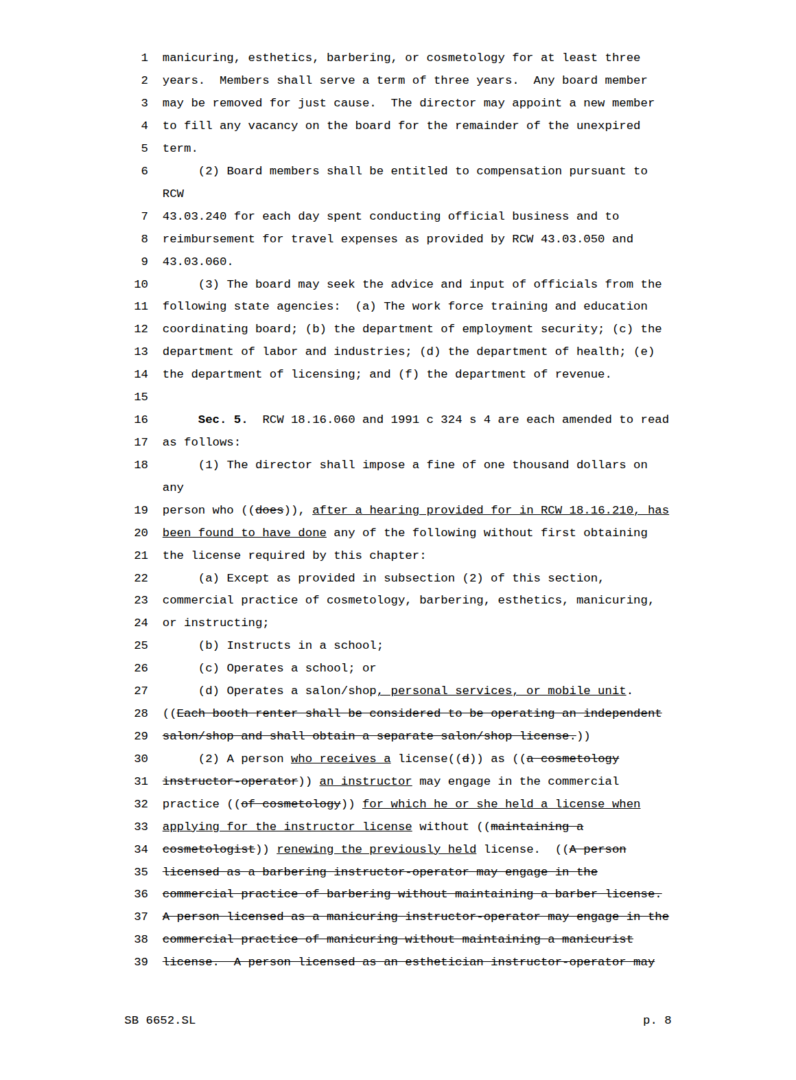manicuring, esthetics, barbering, or cosmetology for at least three
years. Members shall serve a term of three years. Any board member
may be removed for just cause. The director may appoint a new member
to fill any vacancy on the board for the remainder of the unexpired
term.
(2) Board members shall be entitled to compensation pursuant to RCW
43.03.240 for each day spent conducting official business and to
reimbursement for travel expenses as provided by RCW 43.03.050 and
43.03.060.
(3) The board may seek the advice and input of officials from the
following state agencies: (a) The work force training and education
coordinating board; (b) the department of employment security; (c) the
department of labor and industries; (d) the department of health; (e)
the department of licensing; and (f) the department of revenue.
Sec. 5. RCW 18.16.060 and 1991 c 324 s 4 are each amended to read
as follows:
(1) The director shall impose a fine of one thousand dollars on any
person who ((does)), after a hearing provided for in RCW 18.16.210, has
been found to have done any of the following without first obtaining
the license required by this chapter:
(a) Except as provided in subsection (2) of this section,
commercial practice of cosmetology, barbering, esthetics, manicuring,
or instructing;
(b) Instructs in a school;
(c) Operates a school; or
(d) Operates a salon/shop, personal services, or mobile unit.
((Each booth renter shall be considered to be operating an independent
salon/shop and shall obtain a separate salon/shop license.))
(2) A person who receives a license((d)) as ((a cosmetology
instructor-operator)) an instructor may engage in the commercial
practice ((of cosmetology)) for which he or she held a license when
applying for the instructor license without ((maintaining a
cosmetologist)) renewing the previously held license. ((A person
licensed as a barbering instructor-operator may engage in the
commercial practice of barbering without maintaining a barber license.
A person licensed as a manicuring instructor-operator may engage in the
commercial practice of manicuring without maintaining a manicurist
license. A person licensed as an esthetician instructor-operator may
SB 6652.SL p. 8